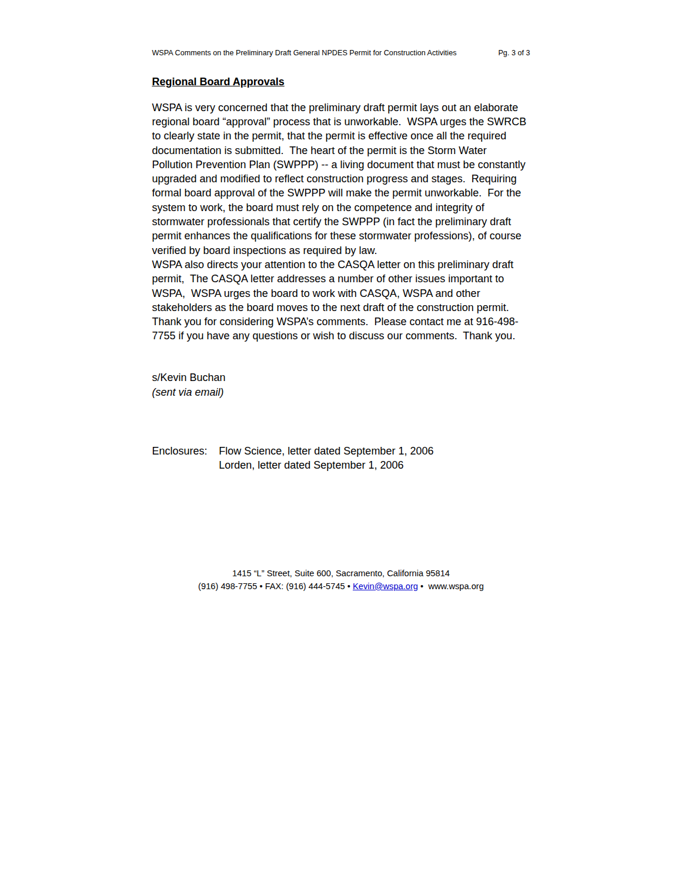WSPA Comments on the Preliminary Draft General NPDES Permit for Construction Activities
Pg. 3 of 3
Regional Board Approvals
WSPA is very concerned that the preliminary draft permit lays out an elaborate regional board “approval” process that is unworkable. WSPA urges the SWRCB to clearly state in the permit, that the permit is effective once all the required documentation is submitted. The heart of the permit is the Storm Water Pollution Prevention Plan (SWPPP) -- a living document that must be constantly upgraded and modified to reflect construction progress and stages. Requiring formal board approval of the SWPPP will make the permit unworkable. For the system to work, the board must rely on the competence and integrity of stormwater professionals that certify the SWPPP (in fact the preliminary draft permit enhances the qualifications for these stormwater professions), of course verified by board inspections as required by law.
WSPA also directs your attention to the CASQA letter on this preliminary draft permit, The CASQA letter addresses a number of other issues important to WSPA, WSPA urges the board to work with CASQA, WSPA and other stakeholders as the board moves to the next draft of the construction permit.
Thank you for considering WSPA’s comments. Please contact me at 916-498-7755 if you have any questions or wish to discuss our comments. Thank you.
s/Kevin Buchan
(sent via email)
Enclosures:
Flow Science, letter dated September 1, 2006
Lorden, letter dated September 1, 2006
1415 “L” Street, Suite 600, Sacramento, California 95814
(916) 498-7755 • FAX: (916) 444-5745 • Kevin@wspa.org • www.wspa.org